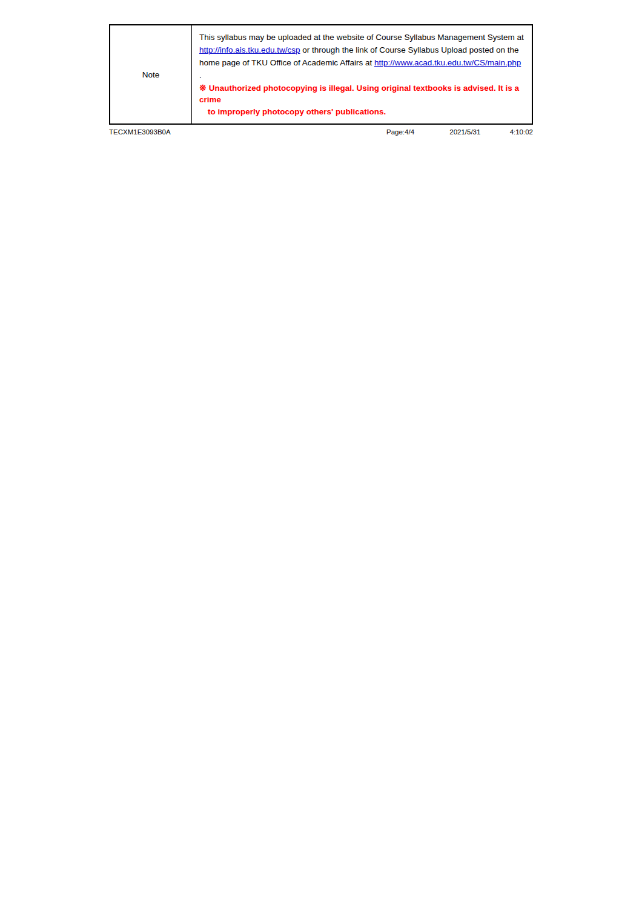| Note | This syllabus may be uploaded at the website of Course Syllabus Management System at http://info.ais.tku.edu.tw/csp or through the link of Course Syllabus Upload posted on the home page of TKU Office of Academic Affairs at http://www.acad.tku.edu.tw/CS/main.php . ※ Unauthorized photocopying is illegal. Using original textbooks is advised. It is a crime to improperly photocopy others' publications. |
TECXM1E3093B0A Page:4/4 2021/5/31 4:10:02